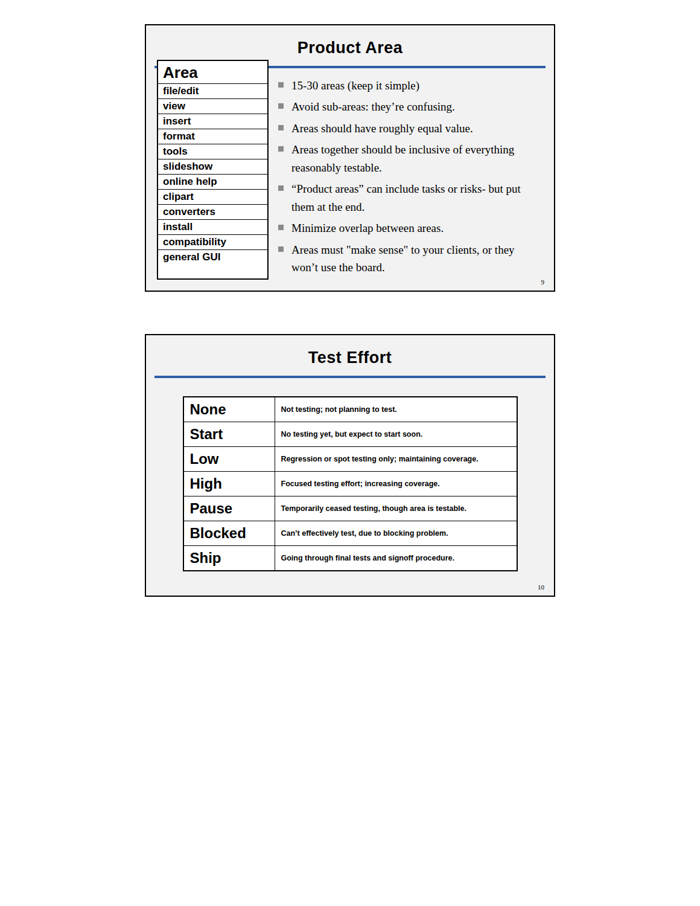Product Area
Area
file/edit
view
insert
format
tools
slideshow
online help
clipart
converters
install
compatibility
general GUI
15-30 areas (keep it simple)
Avoid sub-areas: they’re confusing.
Areas should have roughly equal value.
Areas together should be inclusive of everything reasonably testable.
“Product areas” can include tasks or risks- but put them at the end.
Minimize overlap between areas.
Areas must "make sense" to your clients, or they won’t use the board.
9
Test Effort
| None | Not testing; not planning to test. |
| Start | No testing yet, but expect to start soon. |
| Low | Regression or spot testing only; maintaining coverage. |
| High | Focused testing effort; increasing coverage. |
| Pause | Temporarily ceased testing, though area is testable. |
| Blocked | Can’t effectively test, due to blocking problem. |
| Ship | Going through final tests and signoff procedure. |
10